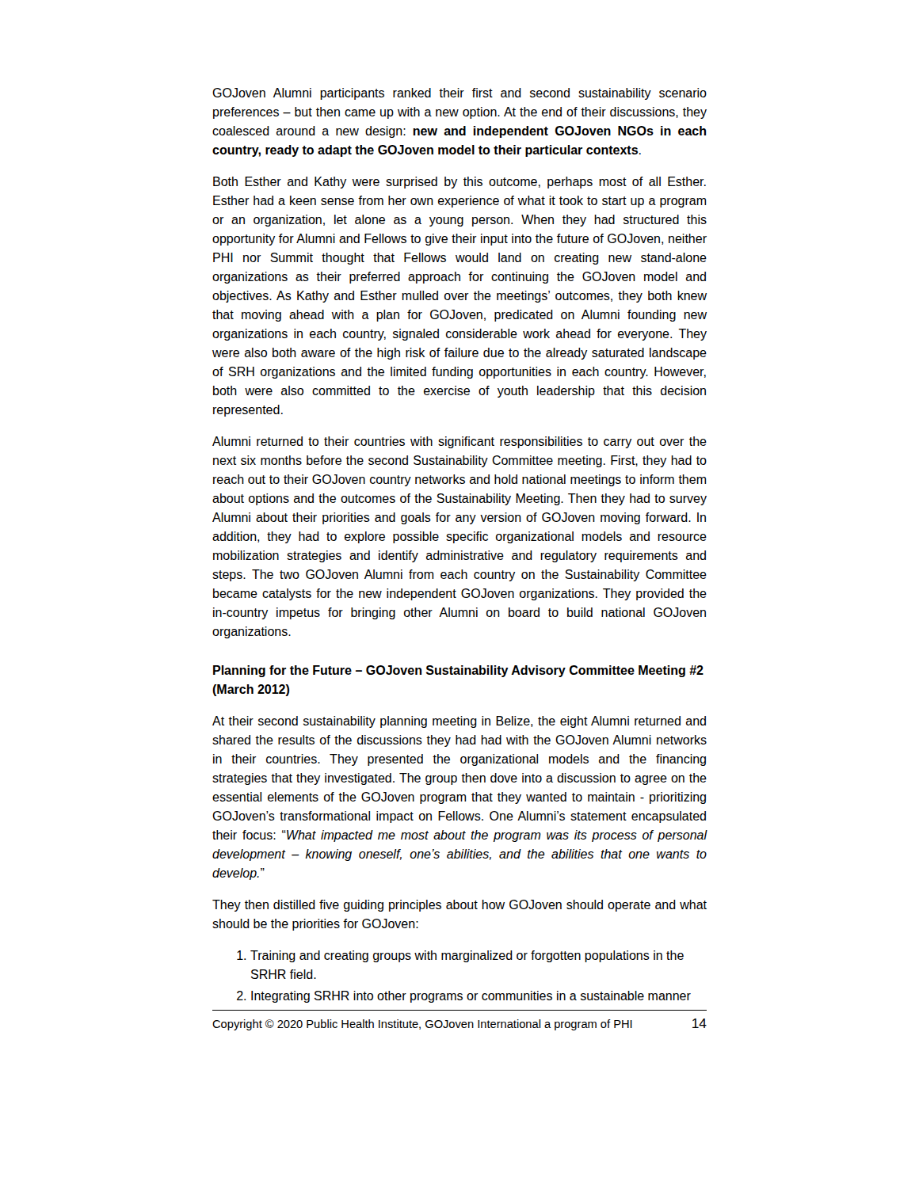GOJoven Alumni participants ranked their first and second sustainability scenario preferences – but then came up with a new option. At the end of their discussions, they coalesced around a new design: new and independent GOJoven NGOs in each country, ready to adapt the GOJoven model to their particular contexts.
Both Esther and Kathy were surprised by this outcome, perhaps most of all Esther. Esther had a keen sense from her own experience of what it took to start up a program or an organization, let alone as a young person. When they had structured this opportunity for Alumni and Fellows to give their input into the future of GOJoven, neither PHI nor Summit thought that Fellows would land on creating new stand-alone organizations as their preferred approach for continuing the GOJoven model and objectives. As Kathy and Esther mulled over the meetings’ outcomes, they both knew that moving ahead with a plan for GOJoven, predicated on Alumni founding new organizations in each country, signaled considerable work ahead for everyone. They were also both aware of the high risk of failure due to the already saturated landscape of SRH organizations and the limited funding opportunities in each country. However, both were also committed to the exercise of youth leadership that this decision represented.
Alumni returned to their countries with significant responsibilities to carry out over the next six months before the second Sustainability Committee meeting. First, they had to reach out to their GOJoven country networks and hold national meetings to inform them about options and the outcomes of the Sustainability Meeting. Then they had to survey Alumni about their priorities and goals for any version of GOJoven moving forward. In addition, they had to explore possible specific organizational models and resource mobilization strategies and identify administrative and regulatory requirements and steps. The two GOJoven Alumni from each country on the Sustainability Committee became catalysts for the new independent GOJoven organizations. They provided the in-country impetus for bringing other Alumni on board to build national GOJoven organizations.
Planning for the Future – GOJoven Sustainability Advisory Committee Meeting #2 (March 2012)
At their second sustainability planning meeting in Belize, the eight Alumni returned and shared the results of the discussions they had had with the GOJoven Alumni networks in their countries. They presented the organizational models and the financing strategies that they investigated. The group then dove into a discussion to agree on the essential elements of the GOJoven program that they wanted to maintain - prioritizing GOJoven’s transformational impact on Fellows. One Alumni’s statement encapsulated their focus: “What impacted me most about the program was its process of personal development – knowing oneself, one’s abilities, and the abilities that one wants to develop.”
They then distilled five guiding principles about how GOJoven should operate and what should be the priorities for GOJoven:
Training and creating groups with marginalized or forgotten populations in the SRHR field.
Integrating SRHR into other programs or communities in a sustainable manner
Copyright © 2020 Public Health Institute, GOJoven International a program of PHI 14